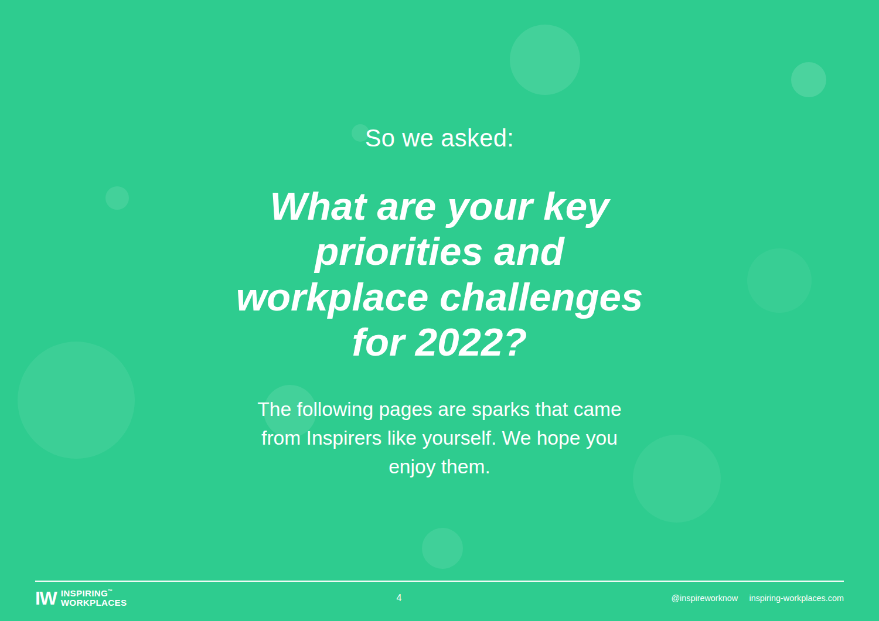So we asked:
What are your key priorities and workplace challenges for 2022?
The following pages are sparks that came from Inspirers like yourself. We hope you enjoy them.
IW Inspiring™
Workplaces
4
@inspireworknow inspiring-workplaces.com